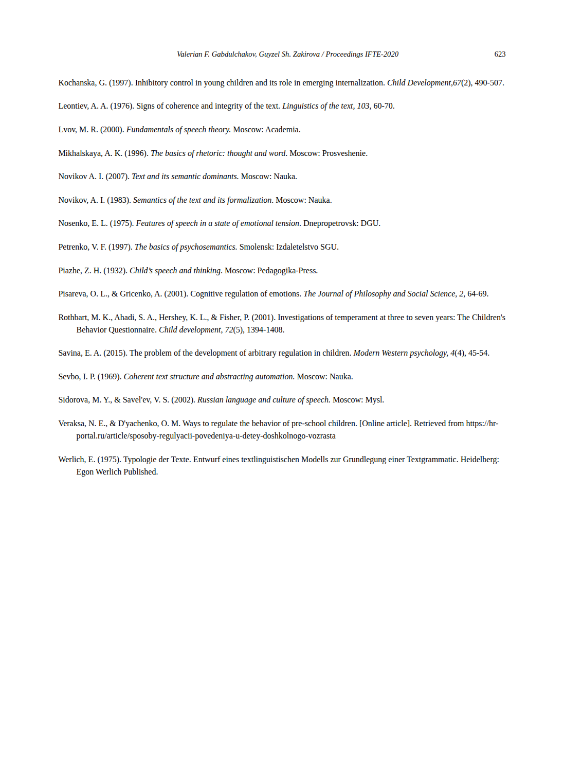Valerian F. Gabdulchakov, Guyzel Sh. Zakirova / Proceedings IFTE-2020 623
Kochanska, G. (1997). Inhibitory control in young children and its role in emerging internalization. Child Development,67(2), 490-507.
Leontiev, A. A. (1976). Signs of coherence and integrity of the text. Linguistics of the text, 103, 60-70.
Lvov, M. R. (2000). Fundamentals of speech theory. Moscow: Academia.
Mikhalskaya, A. K. (1996). The basics of rhetoric: thought and word. Moscow: Prosveshenie.
Novikov A. I. (2007). Text and its semantic dominants. Moscow: Nauka.
Novikov, A. I. (1983). Semantics of the text and its formalization. Moscow: Nauka.
Nosenko, E. L. (1975). Features of speech in a state of emotional tension. Dnepropetrovsk: DGU.
Petrenko, V. F. (1997). The basics of psychosemantics. Smolensk: Izdaletelstvo SGU.
Piazhe, Z. H. (1932). Child’s speech and thinking. Moscow: Pedagogika-Press.
Pisareva, O. L., & Gricenko, A. (2001). Cognitive regulation of emotions. The Journal of Philosophy and Social Science, 2, 64-69.
Rothbart, M. K., Ahadi, S. A., Hershey, K. L., & Fisher, P. (2001). Investigations of temperament at three to seven years: The Children's Behavior Questionnaire. Child development, 72(5), 1394-1408.
Savina, E. A. (2015). The problem of the development of arbitrary regulation in children. Modern Western psychology, 4(4), 45-54.
Sevbo, I. P. (1969). Coherent text structure and abstracting automation. Moscow: Nauka.
Sidorova, M. Y., & Savel'ev, V. S. (2002). Russian language and culture of speech. Moscow: Mysl.
Veraksa, N. E., & D'yachenko, O. M. Ways to regulate the behavior of pre-school children. [Online article]. Retrieved from https://hr-portal.ru/article/sposoby-regulyacii-povedeniya-u-detey-doshkolnogo-vozrasta
Werlich, E. (1975). Typologie der Texte. Entwurf eines textlinguistischen Modells zur Grundlegung einer Textgrammatic. Heidelberg: Egon Werlich Published.